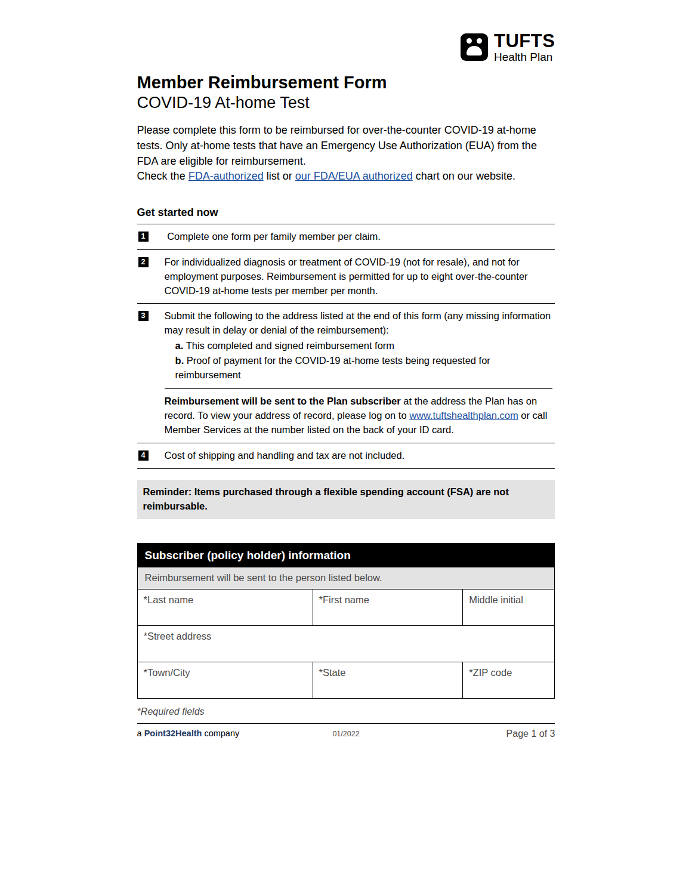TUFTS Health Plan
Member Reimbursement Form
COVID-19 At-home Test
Please complete this form to be reimbursed for over-the-counter COVID-19 at-home tests. Only at-home tests that have an Emergency Use Authorization (EUA) from the FDA are eligible for reimbursement.
Check the FDA-authorized list or our FDA/EUA authorized chart on our website.
Get started now
| 1 | Complete one form per family member per claim. |
| 2 | For individualized diagnosis or treatment of COVID-19 (not for resale), and not for employment purposes. Reimbursement is permitted for up to eight over-the-counter COVID-19 at-home tests per member per month. |
| 3 | Submit the following to the address listed at the end of this form (any missing information may result in delay or denial of the reimbursement): a. This completed and signed reimbursement form b. Proof of payment for the COVID-19 at-home tests being requested for reimbursement Reimbursement will be sent to the Plan subscriber at the address the Plan has on record. To view your address of record, please log on to www.tuftshealthplan.com or call Member Services at the number listed on the back of your ID card. |
| 4 | Cost of shipping and handling and tax are not included. |
Reminder: Items purchased through a flexible spending account (FSA) are not reimbursable.
Subscriber (policy holder) information
Reimbursement will be sent to the person listed below.
| *Last name | *First name | Middle initial |
| *Street address |
| *Town/City | *State | *ZIP code |
*Required fields
a Point32Health company
01/2022
Page 1 of 3